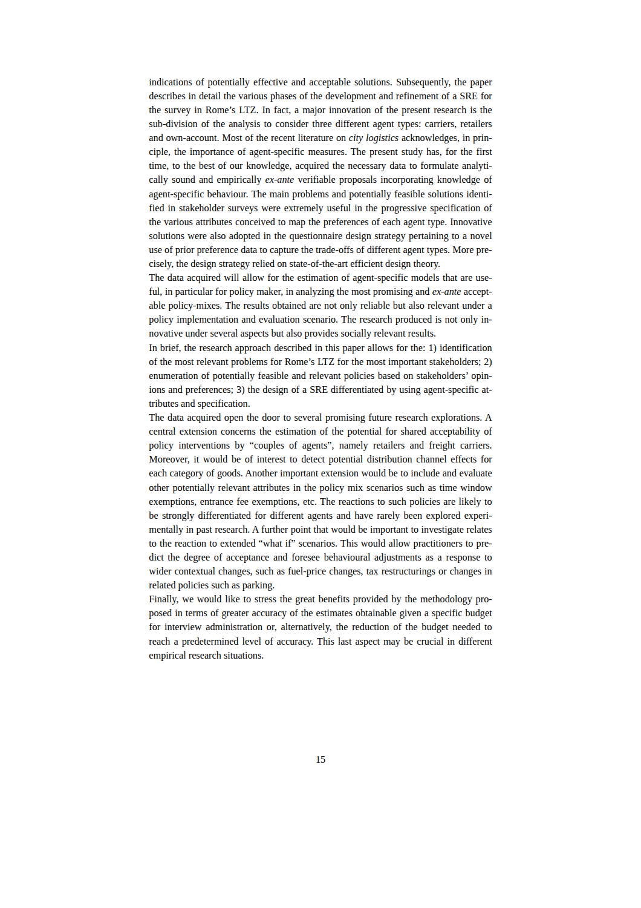indications of potentially effective and acceptable solutions. Subsequently, the paper describes in detail the various phases of the development and refinement of a SRE for the survey in Rome’s LTZ. In fact, a major innovation of the present research is the sub-division of the analysis to consider three different agent types: carriers, retailers and own-account. Most of the recent literature on city logistics acknowledges, in principle, the importance of agent-specific measures. The present study has, for the first time, to the best of our knowledge, acquired the necessary data to formulate analytically sound and empirically ex-ante verifiable proposals incorporating knowledge of agent-specific behaviour. The main problems and potentially feasible solutions identified in stakeholder surveys were extremely useful in the progressive specification of the various attributes conceived to map the preferences of each agent type. Innovative solutions were also adopted in the questionnaire design strategy pertaining to a novel use of prior preference data to capture the trade-offs of different agent types. More precisely, the design strategy relied on state-of-the-art efficient design theory.
The data acquired will allow for the estimation of agent-specific models that are useful, in particular for policy maker, in analyzing the most promising and ex-ante acceptable policy-mixes. The results obtained are not only reliable but also relevant under a policy implementation and evaluation scenario. The research produced is not only innovative under several aspects but also provides socially relevant results.
In brief, the research approach described in this paper allows for the: 1) identification of the most relevant problems for Rome’s LTZ for the most important stakeholders; 2) enumeration of potentially feasible and relevant policies based on stakeholders’ opinions and preferences; 3) the design of a SRE differentiated by using agent-specific attributes and specification.
The data acquired open the door to several promising future research explorations. A central extension concerns the estimation of the potential for shared acceptability of policy interventions by “couples of agents”, namely retailers and freight carriers. Moreover, it would be of interest to detect potential distribution channel effects for each category of goods. Another important extension would be to include and evaluate other potentially relevant attributes in the policy mix scenarios such as time window exemptions, entrance fee exemptions, etc. The reactions to such policies are likely to be strongly differentiated for different agents and have rarely been explored experimentally in past research. A further point that would be important to investigate relates to the reaction to extended “what if” scenarios. This would allow practitioners to predict the degree of acceptance and foresee behavioural adjustments as a response to wider contextual changes, such as fuel-price changes, tax restructurings or changes in related policies such as parking.
Finally, we would like to stress the great benefits provided by the methodology proposed in terms of greater accuracy of the estimates obtainable given a specific budget for interview administration or, alternatively, the reduction of the budget needed to reach a predetermined level of accuracy. This last aspect may be crucial in different empirical research situations.
15